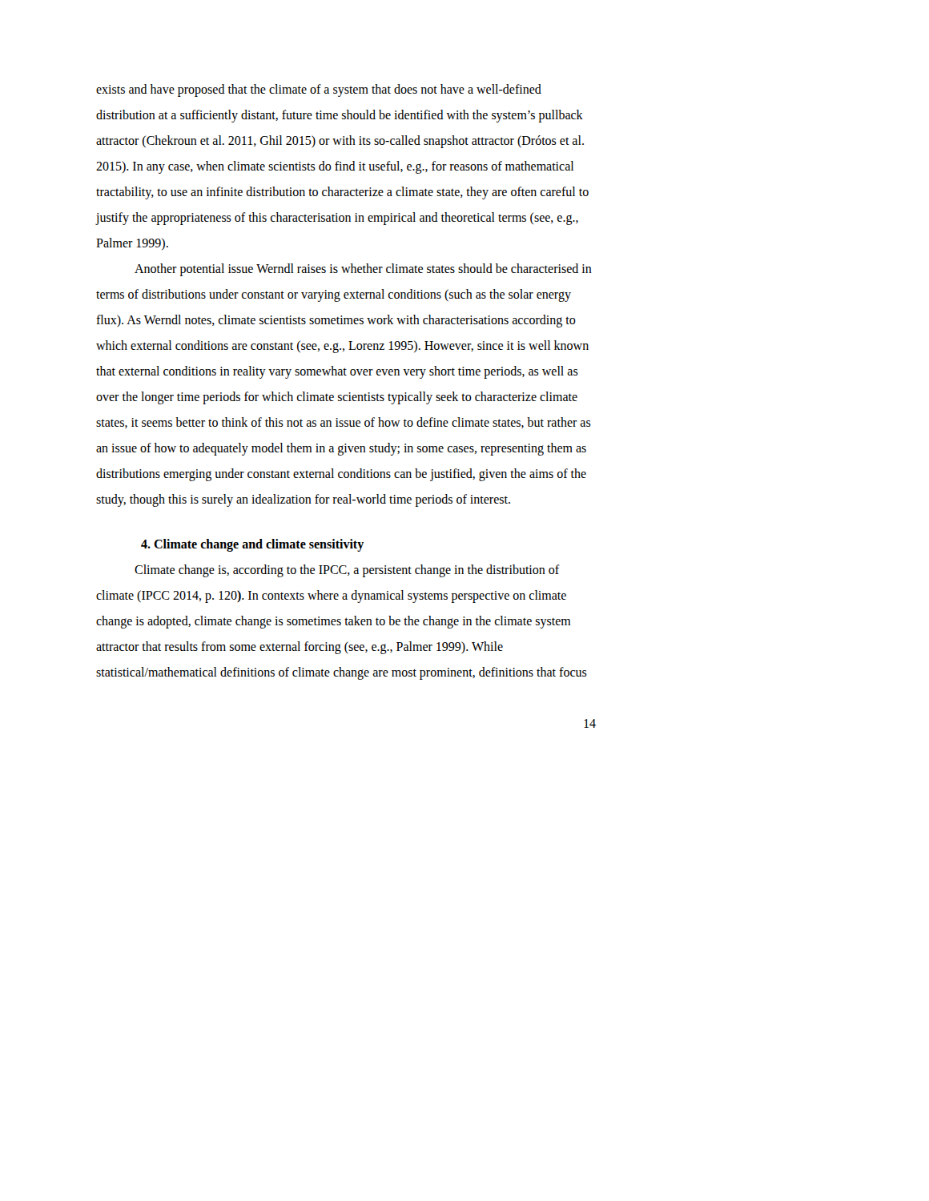exists and have proposed that the climate of a system that does not have a well-defined distribution at a sufficiently distant, future time should be identified with the system’s pullback attractor (Chekroun et al. 2011, Ghil 2015) or with its so-called snapshot attractor (Drótos et al. 2015). In any case, when climate scientists do find it useful, e.g., for reasons of mathematical tractability, to use an infinite distribution to characterize a climate state, they are often careful to justify the appropriateness of this characterisation in empirical and theoretical terms (see, e.g., Palmer 1999).
Another potential issue Werndl raises is whether climate states should be characterised in terms of distributions under constant or varying external conditions (such as the solar energy flux). As Werndl notes, climate scientists sometimes work with characterisations according to which external conditions are constant (see, e.g., Lorenz 1995). However, since it is well known that external conditions in reality vary somewhat over even very short time periods, as well as over the longer time periods for which climate scientists typically seek to characterize climate states, it seems better to think of this not as an issue of how to define climate states, but rather as an issue of how to adequately model them in a given study; in some cases, representing them as distributions emerging under constant external conditions can be justified, given the aims of the study, though this is surely an idealization for real-world time periods of interest.
Climate change and climate sensitivity
Climate change is, according to the IPCC, a persistent change in the distribution of climate (IPCC 2014, p. 120). In contexts where a dynamical systems perspective on climate change is adopted, climate change is sometimes taken to be the change in the climate system attractor that results from some external forcing (see, e.g., Palmer 1999). While statistical/mathematical definitions of climate change are most prominent, definitions that focus
14